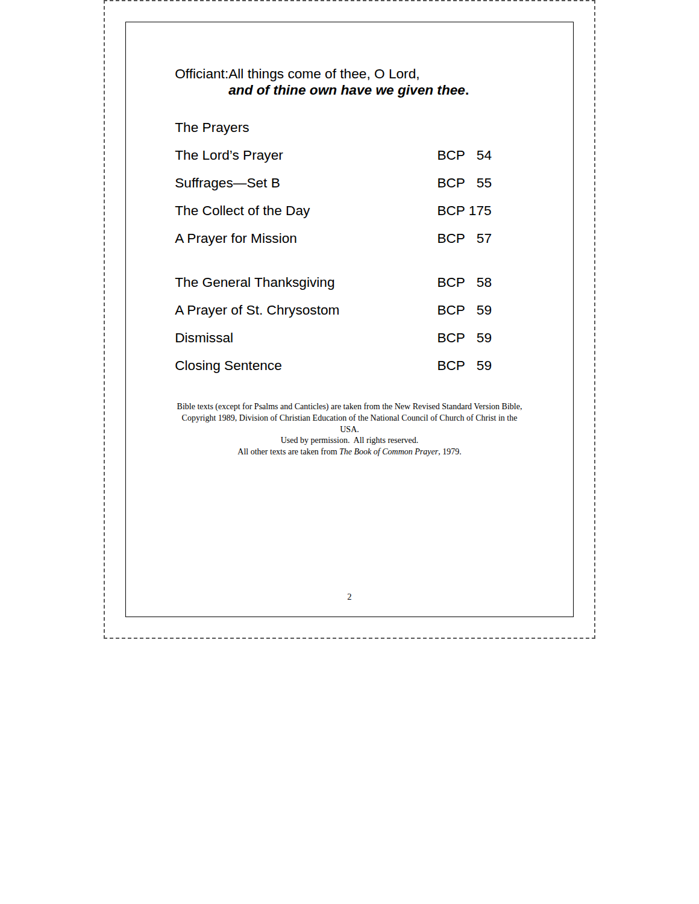| Officiant: | All things come of thee, O Lord, and of thine own have we given thee . |
| The Prayers | |
| The Lord’s Prayer | BCP 54 |
| Suffrages—Set B | BCP 55 |
| The Collect of the Day | BCP 175 |
| A Prayer for Mission | BCP 57 |
| The General Thanksgiving | BCP 58 |
| A Prayer of St. Chrysostom | BCP 59 |
| Dismissal | BCP 59 |
| Closing Sentence | BCP 59 |
Bible texts (except for Psalms and Canticles) are taken from the New Revised Standard Version Bible,
Copyright 1989, Division of Christian Education of the National Council of Church of Christ in the USA.
Used by permission. All rights reserved.
All other texts are taken from The Book of Common Prayer, 1979.
2